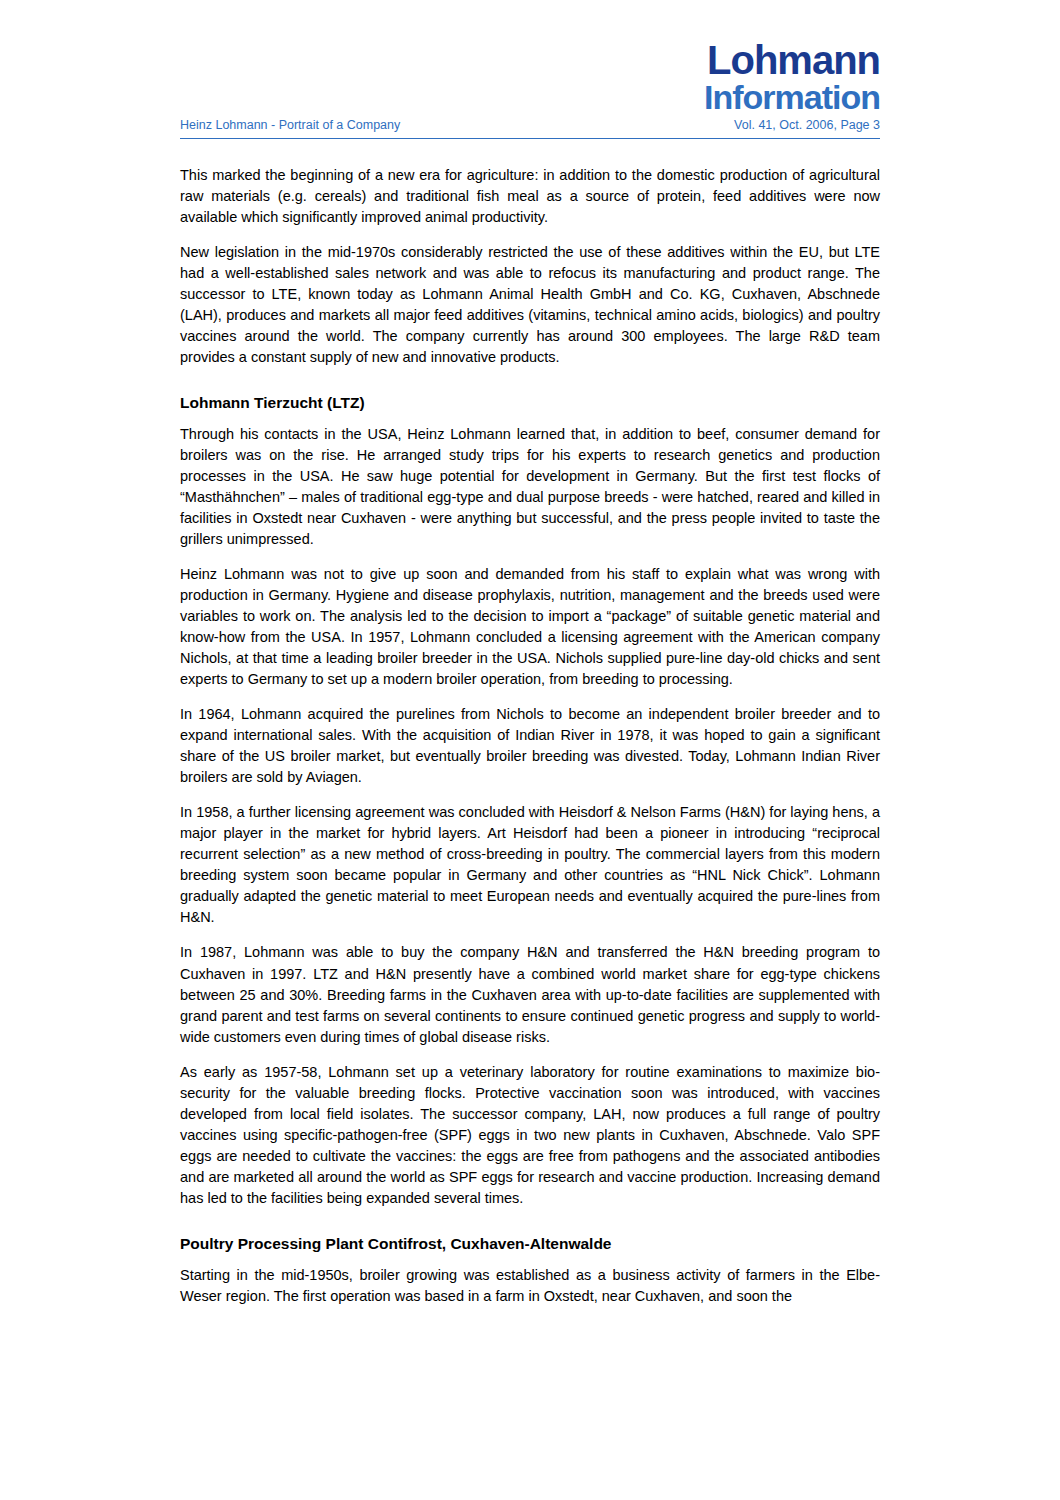Lohmann
Information
Heinz Lohmann - Portrait of a Company Vol. 41, Oct. 2006, Page 3
This marked the beginning of a new era for agriculture: in addition to the domestic production of agricultural raw materials (e.g. cereals) and traditional fish meal as a source of protein, feed additives were now available which significantly improved animal productivity.
New legislation in the mid-1970s considerably restricted the use of these additives within the EU, but LTE had a well-established sales network and was able to refocus its manufacturing and product range. The successor to LTE, known today as Lohmann Animal Health GmbH and Co. KG, Cuxhaven, Abschnede (LAH), produces and markets all major feed additives (vitamins, technical amino acids, biologics) and poultry vaccines around the world. The company currently has around 300 employees. The large R&D team provides a constant supply of new and innovative products.
Lohmann Tierzucht (LTZ)
Through his contacts in the USA, Heinz Lohmann learned that, in addition to beef, consumer demand for broilers was on the rise. He arranged study trips for his experts to research genetics and production processes in the USA. He saw huge potential for development in Germany. But the first test flocks of “Masthähnchen” – males of traditional egg-type and dual purpose breeds - were hatched, reared and killed in facilities in Oxstedt near Cuxhaven - were anything but successful, and the press people invited to taste the grillers unimpressed.
Heinz Lohmann was not to give up soon and demanded from his staff to explain what was wrong with production in Germany. Hygiene and disease prophylaxis, nutrition, management and the breeds used were variables to work on. The analysis led to the decision to import a “package” of suitable genetic material and know-how from the USA. In 1957, Lohmann concluded a licensing agreement with the American company Nichols, at that time a leading broiler breeder in the USA. Nichols supplied pure-line day-old chicks and sent experts to Germany to set up a modern broiler operation, from breeding to processing.
In 1964, Lohmann acquired the purelines from Nichols to become an independent broiler breeder and to expand international sales. With the acquisition of Indian River in 1978, it was hoped to gain a significant share of the US broiler market, but eventually broiler breeding was divested. Today, Lohmann Indian River broilers are sold by Aviagen.
In 1958, a further licensing agreement was concluded with Heisdorf & Nelson Farms (H&N) for laying hens, a major player in the market for hybrid layers. Art Heisdorf had been a pioneer in introducing “reciprocal recurrent selection” as a new method of cross-breeding in poultry. The commercial layers from this modern breeding system soon became popular in Germany and other countries as “HNL Nick Chick”. Lohmann gradually adapted the genetic material to meet European needs and eventually acquired the pure-lines from H&N.
In 1987, Lohmann was able to buy the company H&N and transferred the H&N breeding program to Cuxhaven in 1997. LTZ and H&N presently have a combined world market share for egg-type chickens between 25 and 30%. Breeding farms in the Cuxhaven area with up-to-date facilities are supplemented with grand parent and test farms on several continents to ensure continued genetic progress and supply to world-wide customers even during times of global disease risks.
As early as 1957-58, Lohmann set up a veterinary laboratory for routine examinations to maximize bio-security for the valuable breeding flocks. Protective vaccination soon was introduced, with vaccines developed from local field isolates. The successor company, LAH, now produces a full range of poultry vaccines using specific-pathogen-free (SPF) eggs in two new plants in Cuxhaven, Abschnede. Valo SPF eggs are needed to cultivate the vaccines: the eggs are free from pathogens and the associated antibodies and are marketed all around the world as SPF eggs for research and vaccine production. Increasing demand has led to the facilities being expanded several times.
Poultry Processing Plant Contifrost, Cuxhaven-Altenwalde
Starting in the mid-1950s, broiler growing was established as a business activity of farmers in the Elbe-Weser region. The first operation was based in a farm in Oxstedt, near Cuxhaven, and soon the